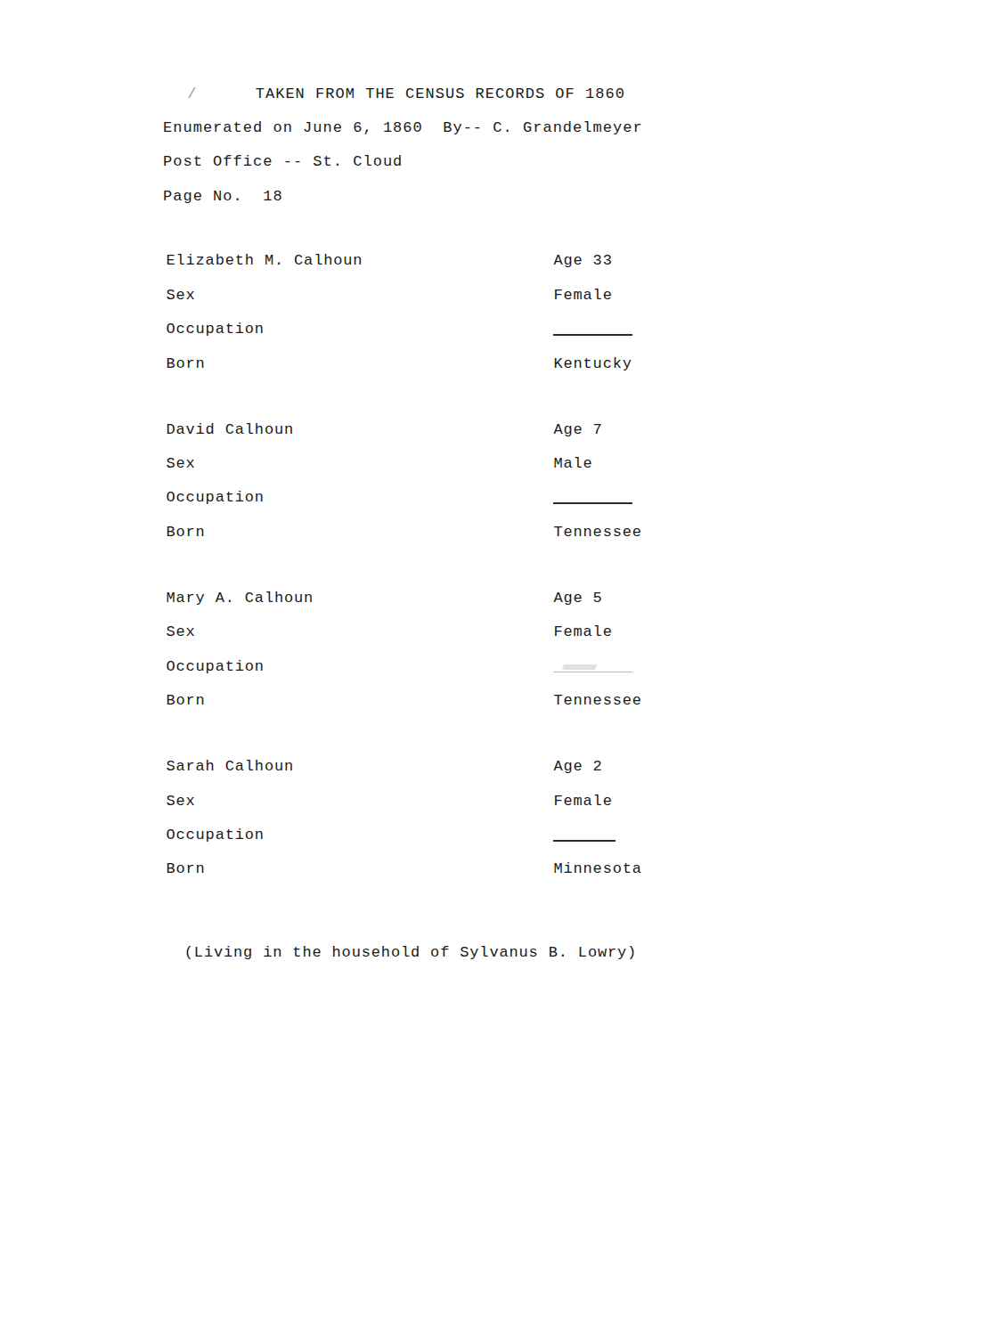/ TAKEN FROM THE CENSUS RECORDS OF 1860
Enumerated on June 6, 1860 By-- C. Grandelmeyer
Post Office -- St. Cloud
Page No. 18
| Elizabeth M. Calhoun | Age 33 |
| Sex | Female |
| Occupation | |
| Born | Kentucky |
| David Calhoun | Age 7 |
| Sex | Male |
| Occupation | |
| Born | Tennessee |
| Mary A. Calhoun | Age 5 |
| Sex | Female |
| Occupation | |
| Born | Tennessee |
| Sarah Calhoun | Age 2 |
| Sex | Female |
| Occupation | |
| Born | Minnesota |
(Living in the household of Sylvanus B. Lowry)